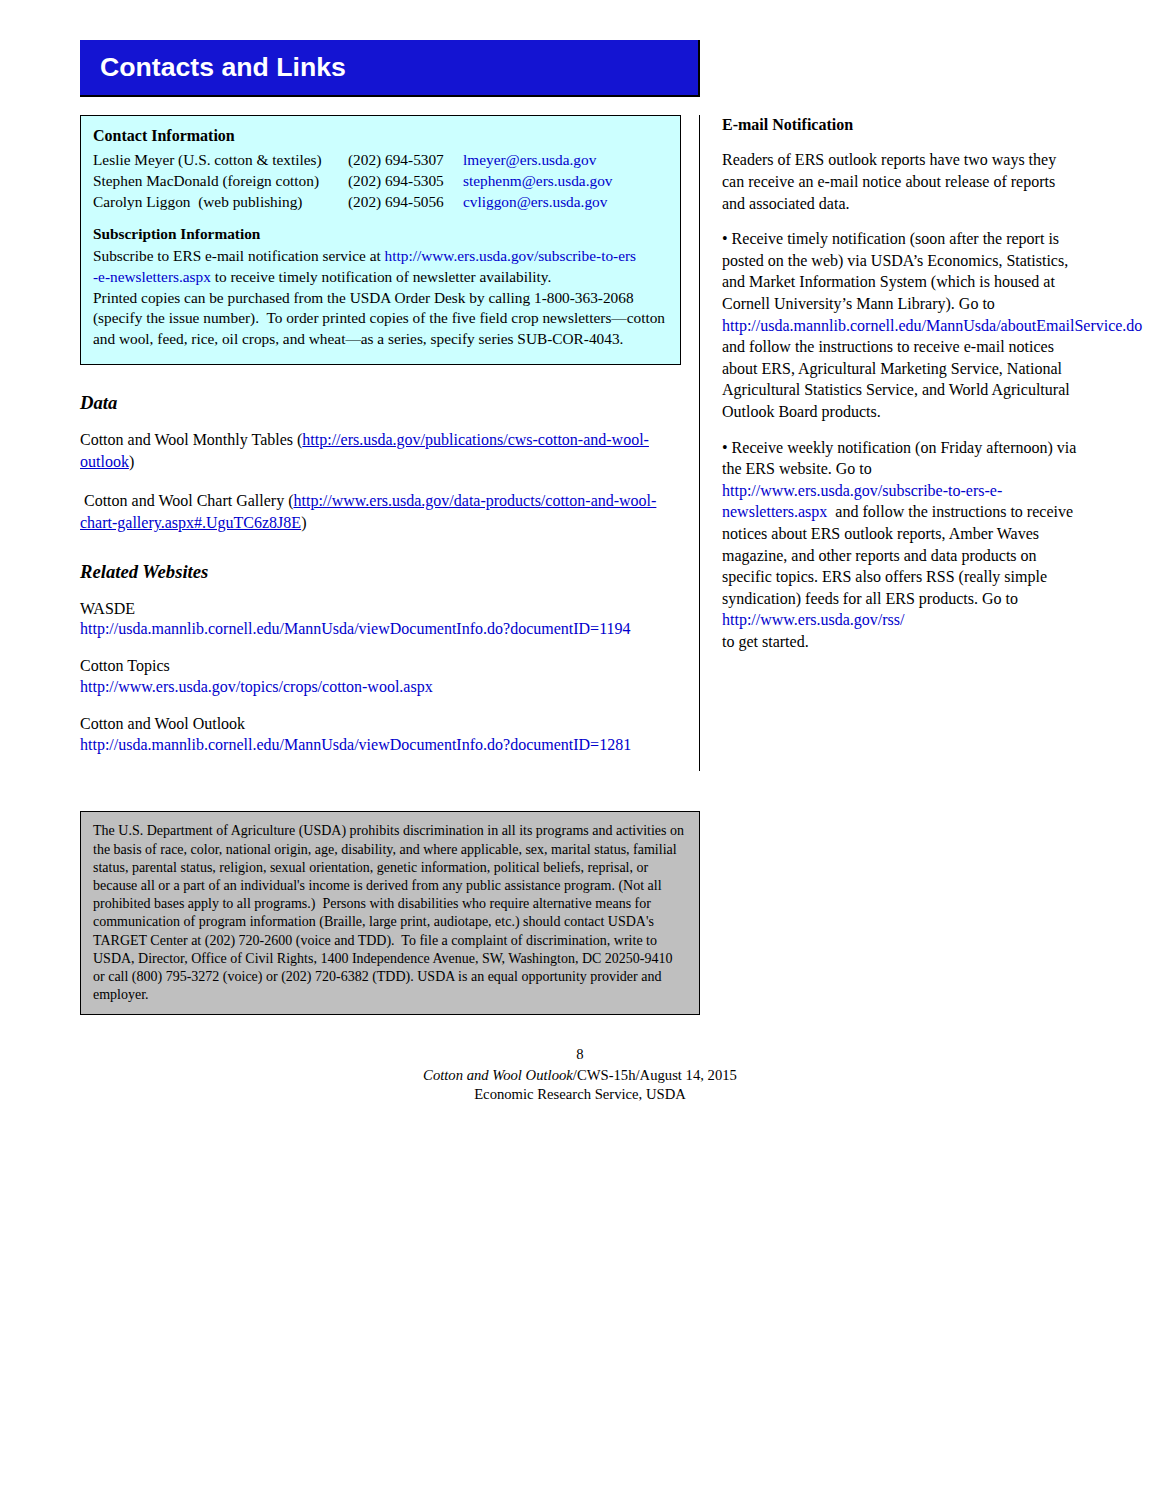Contacts and Links
Contact Information
Leslie Meyer (U.S. cotton & textiles)(202) 694-5307 lmeyer@ers.usda.gov
Stephen MacDonald (foreign cotton)(202) 694-5305 stephenm@ers.usda.gov
Carolyn Liggon (web publishing)(202) 694-5056 cvliggon@ers.usda.gov
Subscription Information
Subscribe to ERS e-mail notification service at http://www.ers.usda.gov/subscribe-to-ers
-e-newsletters.aspx to receive timely notification of newsletter availability.
Printed copies can be purchased from the USDA Order Desk by calling 1-800-363-2068 (specify the issue number). To order printed copies of the five field crop newsletters—cotton and wool, feed, rice, oil crops, and wheat—as a series, specify series SUB-COR-4043.
Data
Cotton and Wool Monthly Tables (http://ers.usda.gov/publications/cws-cotton-and-wool-outlook)
Cotton and Wool Chart Gallery (http://www.ers.usda.gov/data-products/cotton-and-wool-chart-gallery.aspx#.UguTC6z8J8E)
Related Websites
WASDE
http://usda.mannlib.cornell.edu/MannUsda/viewDocumentInfo.do?documentID=1194
Cotton Topics
http://www.ers.usda.gov/topics/crops/cotton-wool.aspx
Cotton and Wool Outlook
http://usda.mannlib.cornell.edu/MannUsda/viewDocumentInfo.do?documentID=1281
E-mail Notification
Readers of ERS outlook reports have two ways they can receive an e-mail notice about release of reports and associated data.
• Receive timely notification (soon after the report is posted on the web) via USDA’s Economics, Statistics, and Market Information System (which is housed at Cornell University’s Mann Library). Go to http://usda.mannlib.cornell.edu/MannUsda/aboutEmailService.do and follow the instructions to receive e-mail notices about ERS, Agricultural Marketing Service, National Agricultural Statistics Service, and World Agricultural Outlook Board products.
• Receive weekly notification (on Friday afternoon) via the ERS website. Go to http://www.ers.usda.gov/subscribe-to-ers-e-newsletters.aspx and follow the instructions to receive notices about ERS outlook reports, Amber Waves magazine, and other reports and data products on specific topics. ERS also offers RSS (really simple syndication) feeds for all ERS products. Go to http://www.ers.usda.gov/rss/
to get started.
The U.S. Department of Agriculture (USDA) prohibits discrimination in all its programs and activities on the basis of race, color, national origin, age, disability, and where applicable, sex, marital status, familial status, parental status, religion, sexual orientation, genetic information, political beliefs, reprisal, or because all or a part of an individual's income is derived from any public assistance program. (Not all prohibited bases apply to all programs.) Persons with disabilities who require alternative means for communication of program information (Braille, large print, audiotape, etc.) should contact USDA's TARGET Center at (202) 720-2600 (voice and TDD). To file a complaint of discrimination, write to USDA, Director, Office of Civil Rights, 1400 Independence Avenue, SW, Washington, DC 20250-9410 or call (800) 795-3272 (voice) or (202) 720-6382 (TDD). USDA is an equal opportunity provider and employer.
8
Cotton and Wool Outlook/CWS-15h/August 14, 2015
Economic Research Service, USDA